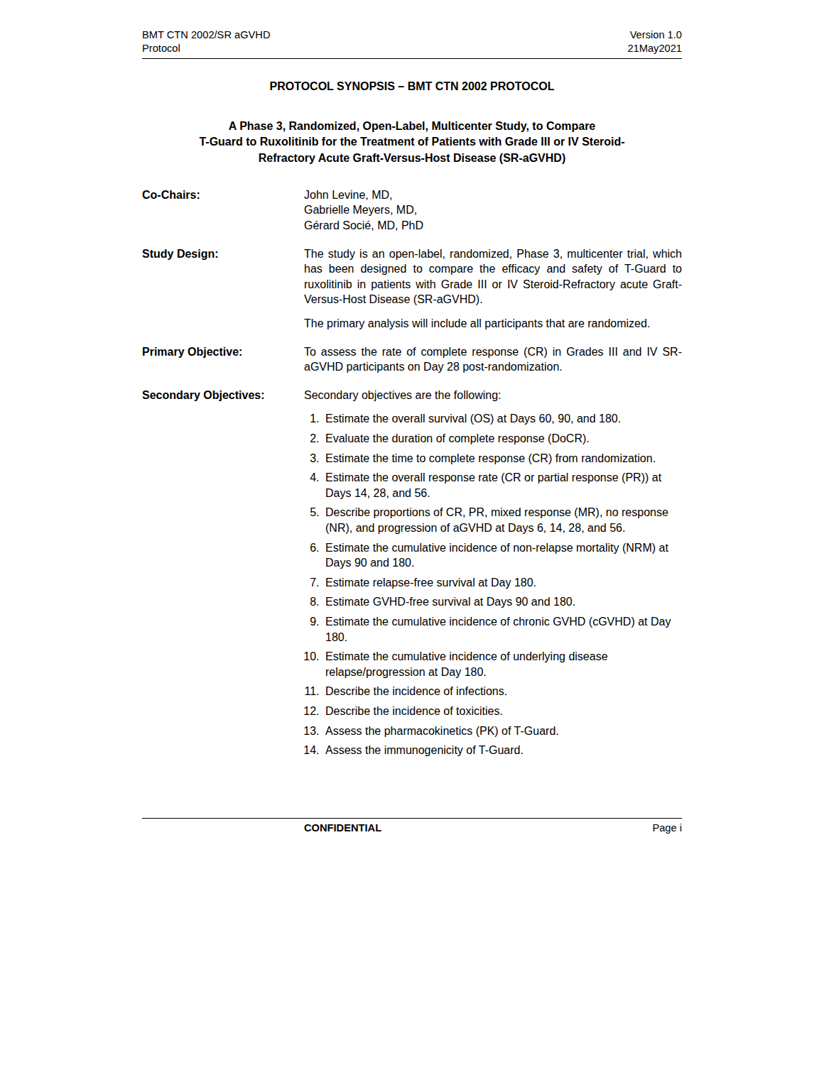BMT CTN 2002/SR aGVHD
Protocol
Version 1.0
21May2021
PROTOCOL SYNOPSIS – BMT CTN 2002 PROTOCOL
A Phase 3, Randomized, Open-Label, Multicenter Study, to Compare
T-Guard to Ruxolitinib for the Treatment of Patients with Grade III or IV Steroid-
Refractory Acute Graft-Versus-Host Disease (SR-aGVHD)
| Co-Chairs: | John Levine, MD, Gabrielle Meyers, MD, Gérard Socié, MD, PhD |
| Study Design: | The study is an open-label, randomized, Phase 3, multicenter trial, which has been designed to compare the efficacy and safety of T-Guard to ruxolitinib in patients with Grade III or IV Steroid-Refractory acute Graft-Versus-Host Disease (SR-aGVHD). The primary analysis will include all participants that are randomized. |
| Primary Objective: | To assess the rate of complete response (CR) in Grades III and IV SR-aGVHD participants on Day 28 post-randomization. |
| Secondary Objectives: | Secondary objectives are the following: Estimate the overall survival (OS) at Days 60, 90, and 180. Evaluate the duration of complete response (DoCR). Estimate the time to complete response (CR) from randomization. Estimate the overall response rate (CR or partial response (PR)) at Days 14, 28, and 56. Describe proportions of CR, PR, mixed response (MR), no response (NR), and progression of aGVHD at Days 6, 14, 28, and 56. Estimate the cumulative incidence of non-relapse mortality (NRM) at Days 90 and 180. Estimate relapse-free survival at Day 180. Estimate GVHD-free survival at Days 90 and 180. Estimate the cumulative incidence of chronic GVHD (cGVHD) at Day 180. Estimate the cumulative incidence of underlying disease relapse/progression at Day 180. Describe the incidence of infections. Describe the incidence of toxicities. Assess the pharmacokinetics (PK) of T-Guard. Assess the immunogenicity of T-Guard. |
CONFIDENTIAL Page i